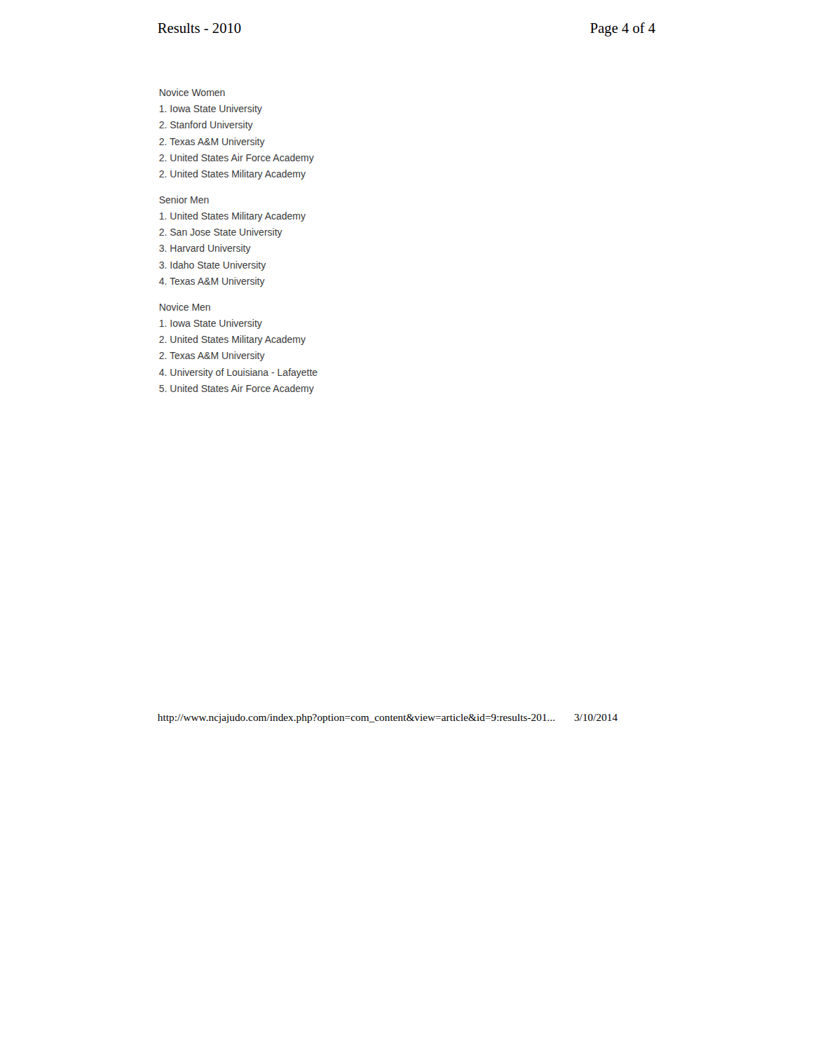Results - 2010 Page 4 of 4
Novice Women
1. Iowa State University
2. Stanford University
2. Texas A&M University
2. United States Air Force Academy
2. United States Military Academy
Senior Men
1. United States Military Academy
2. San Jose State University
3. Harvard University
3. Idaho State University
4. Texas A&M University
Novice Men
1. Iowa State University
2. United States Military Academy
2. Texas A&M University
4. University of Louisiana - Lafayette
5. United States Air Force Academy
http://www.ncjajudo.com/index.php?option=com_content&view=article&id=9:results-201... 3/10/2014